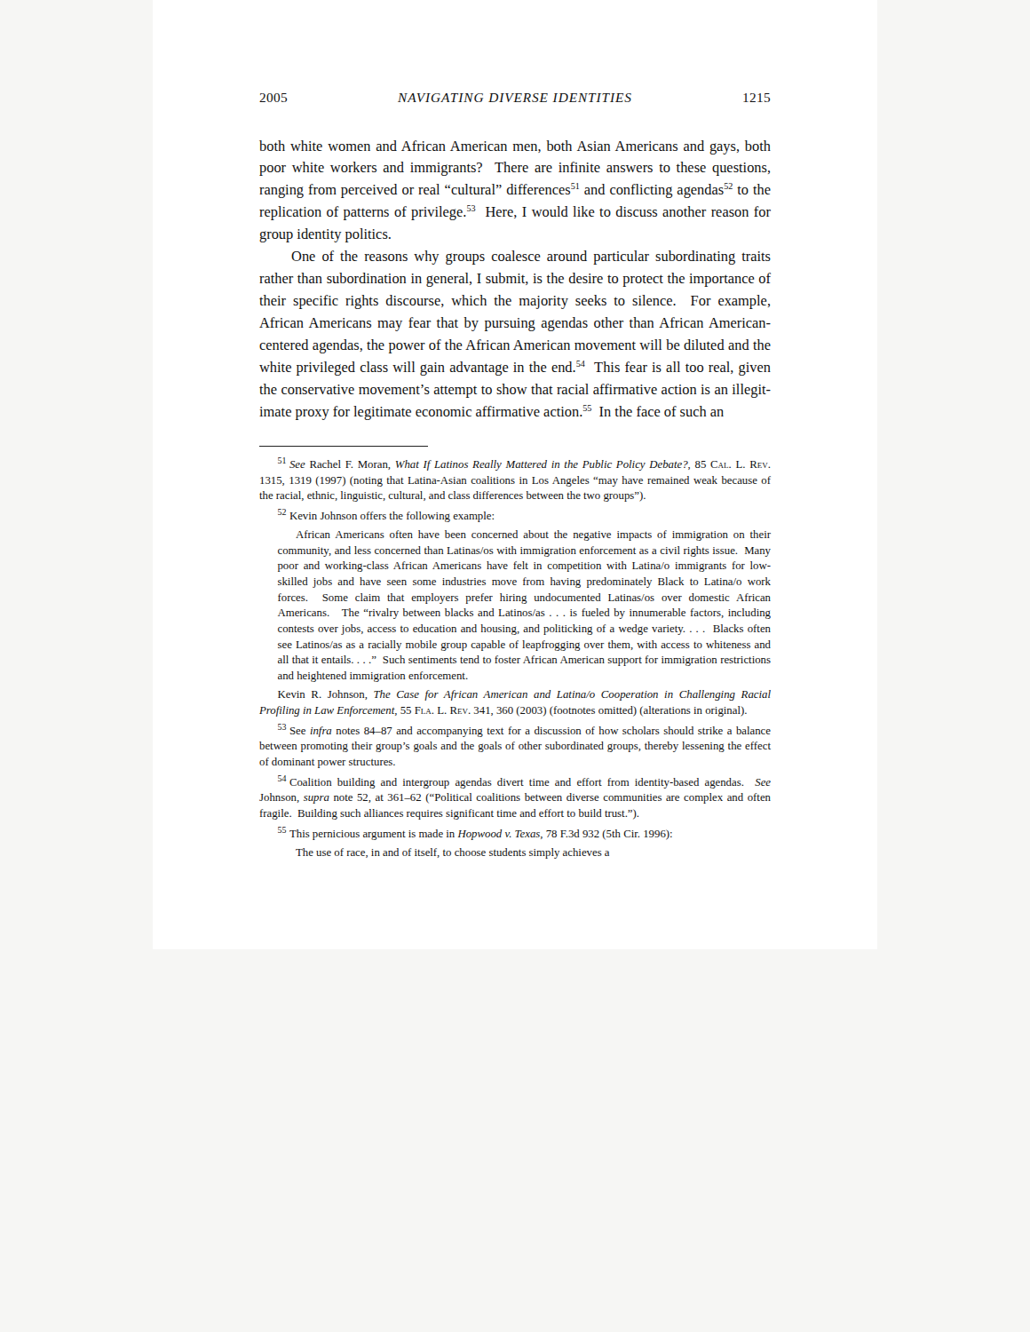2005 NAVIGATING DIVERSE IDENTITIES 1215
both white women and African American men, both Asian Americans and gays, both poor white workers and immigrants? There are infinite answers to these questions, ranging from perceived or real “cultural” differences51 and conflicting agendas52 to the replication of patterns of privilege.53 Here, I would like to discuss another reason for group identity politics.
One of the reasons why groups coalesce around particular subordinating traits rather than subordination in general, I submit, is the desire to protect the importance of their specific rights discourse, which the majority seeks to silence. For example, African Americans may fear that by pursuing agendas other than African American-centered agendas, the power of the African American movement will be diluted and the white privileged class will gain advantage in the end.54 This fear is all too real, given the conservative movement’s attempt to show that racial affirmative action is an illegitimate proxy for legitimate economic affirmative action.55 In the face of such an
51 See Rachel F. Moran, What If Latinos Really Mattered in the Public Policy Debate?, 85 Cal. L. Rev. 1315, 1319 (1997) (noting that Latina-Asian coalitions in Los Angeles “may have remained weak because of the racial, ethnic, linguistic, cultural, and class differences between the two groups”).
52 Kevin Johnson offers the following example:
African Americans often have been concerned about the negative impacts of immigration on their community, and less concerned than Latinas/os with immigration enforcement as a civil rights issue. Many poor and working-class African Americans have felt in competition with Latina/o immigrants for low-skilled jobs and have seen some industries move from having predominately Black to Latina/o work forces. Some claim that employers prefer hiring undocumented Latinas/os over domestic African Americans. The “rivalry between blacks and Latinos/as . . . is fueled by innumerable factors, including contests over jobs, access to education and housing, and politicking of a wedge variety. . . . Blacks often see Latinos/as as a racially mobile group capable of leapfrogging over them, with access to whiteness and all that it entails. . . .” Such sentiments tend to foster African American support for immigration restrictions and heightened immigration enforcement.
Kevin R. Johnson, The Case for African American and Latina/o Cooperation in Challenging Racial Profiling in Law Enforcement, 55 Fla. L. Rev. 341, 360 (2003) (footnotes omitted) (alterations in original).
53 See infra notes 84–87 and accompanying text for a discussion of how scholars should strike a balance between promoting their group’s goals and the goals of other subordinated groups, thereby lessening the effect of dominant power structures.
54 Coalition building and intergroup agendas divert time and effort from identity-based agendas. See Johnson, supra note 52, at 361–62 (“Political coalitions between diverse communities are complex and often fragile. Building such alliances requires significant time and effort to build trust.”).
55 This pernicious argument is made in Hopwood v. Texas, 78 F.3d 932 (5th Cir. 1996):
The use of race, in and of itself, to choose students simply achieves a